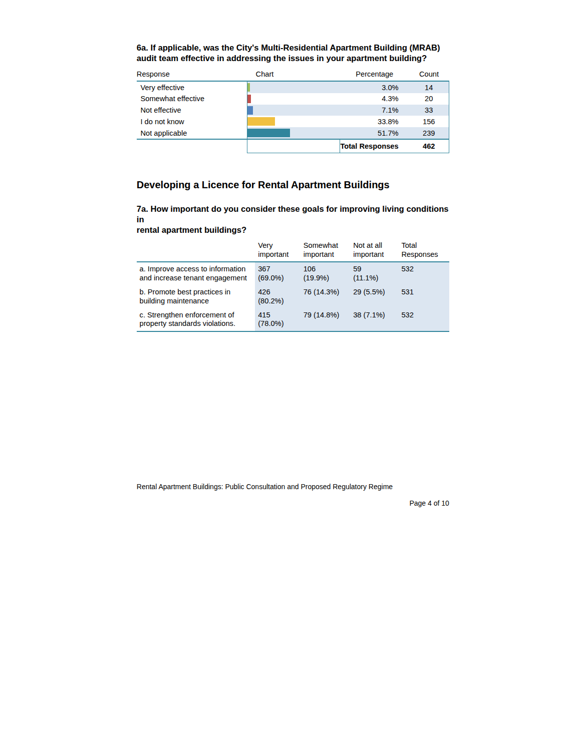6a. If applicable, was the City's Multi-Residential Apartment Building (MRAB)
audit team effective in addressing the issues in your apartment building?
| Response | Chart | Percentage | Count |
| --- | --- | --- | --- |
| Very effective | | 3.0% | 14 |
| Somewhat effective | | 4.3% | 20 |
| Not effective | | 7.1% | 33 |
| I do not know | | 33.8% | 156 |
| Not applicable | | 51.7% | 239 |
| | | Total Responses | 462 |
Developing a Licence for Rental Apartment Buildings
7a. How important do you consider these goals for improving living conditions in
rental apartment buildings?
| | Very important | Somewhat important | Not at all important | Total Responses |
| --- | --- | --- | --- | --- |
| a. Improve access to information and increase tenant engagement | 367 (69.0%) | 106 (19.9%) | 59 (11.1%) | 532 |
| b. Promote best practices in building maintenance | 426 (80.2%) | 76 (14.3%) | 29 (5.5%) | 531 |
| c. Strengthen enforcement of property standards violations. | 415 (78.0%) | 79 (14.8%) | 38 (7.1%) | 532 |
Rental Apartment Buildings: Public Consultation and Proposed Regulatory Regime
Page 4 of 10